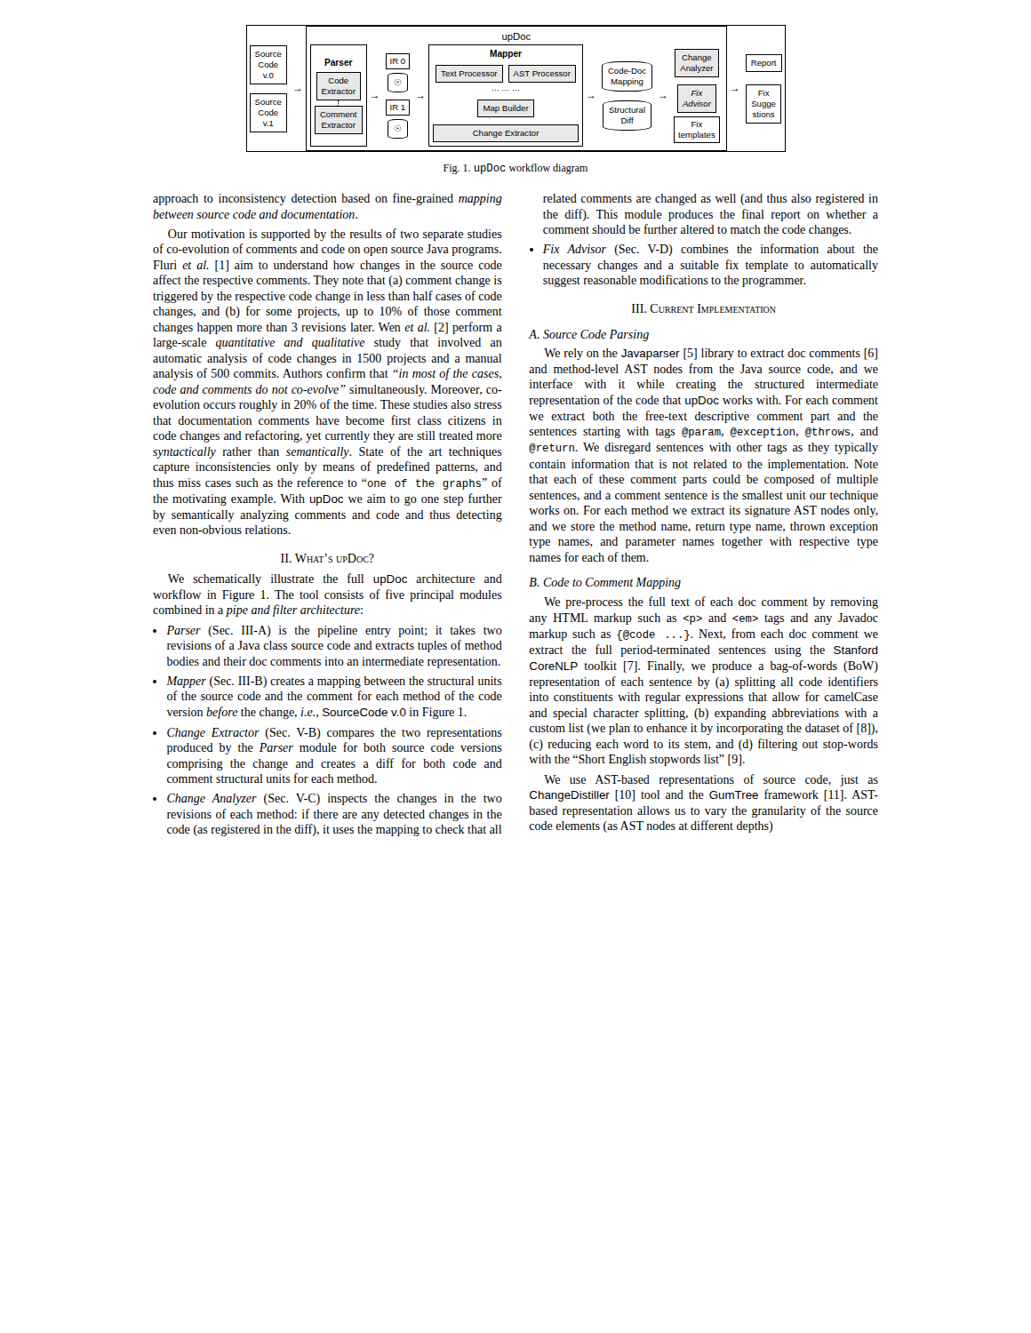| Source Code v.0 Source Code v.1 | → | upDoc / Parser Code Extractor Comment Extractor / → / IR 0 ☉ IR 1 ☉ / → / Mapper / Text Processor / AST Processor / / ⋯ ⋯ ⋯ / / Map Builder / Change Extractor / → / Code-Doc Mapping Structural Diff / → / Change Analyzer Fix Advisor Fix templates / | → | Report Fix Sugge stions |
Fig. 1. upDoc workflow diagram
approach to inconsistency detection based on fine-grained mapping between source code and documentation.
Our motivation is supported by the results of two separate studies of co-evolution of comments and code on open source Java programs. Fluri et al. [1] aim to understand how changes in the source code affect the respective comments. They note that (a) comment change is triggered by the respective code change in less than half cases of code changes, and (b) for some projects, up to 10% of those comment changes happen more than 3 revisions later. Wen et al. [2] perform a large-scale quantitative and qualitative study that involved an automatic analysis of code changes in 1500 projects and a manual analysis of 500 commits. Authors confirm that “in most of the cases, code and comments do not co-evolve” simultaneously. Moreover, co-evolution occurs roughly in 20% of the time. These studies also stress that documentation comments have become first class citizens in code changes and refactoring, yet currently they are still treated more syntactically rather than semantically. State of the art techniques capture inconsistencies only by means of predefined patterns, and thus miss cases such as the reference to “one of the graphs” of the motivating example. With upDoc we aim to go one step further by semantically analyzing comments and code and thus detecting even non-obvious relations.
II. What’s upDoc?
We schematically illustrate the full upDoc architecture and workflow in Figure 1. The tool consists of five principal modules combined in a pipe and filter architecture:
Parser (Sec. III-A) is the pipeline entry point; it takes two revisions of a Java class source code and extracts tuples of method bodies and their doc comments into an intermediate representation.
Mapper (Sec. III-B) creates a mapping between the structural units of the source code and the comment for each method of the code version before the change, i.e., SourceCode v.0 in Figure 1.
Change Extractor (Sec. V-B) compares the two representations produced by the Parser module for both source code versions comprising the change and creates a diff for both code and comment structural units for each method.
Change Analyzer (Sec. V-C) inspects the changes in the two revisions of each method: if there are any detected changes in the code (as registered in the diff), it uses the mapping to check that all related comments are changed as well (and thus also registered in the diff). This module produces the final report on whether a comment should be further altered to match the code changes.
Fix Advisor (Sec. V-D) combines the information about the necessary changes and a suitable fix template to automatically suggest reasonable modifications to the programmer.
III. Current Implementation
A. Source Code Parsing
We rely on the Javaparser [5] library to extract doc comments [6] and method-level AST nodes from the Java source code, and we interface with it while creating the structured intermediate representation of the code that upDoc works with. For each comment we extract both the free-text descriptive comment part and the sentences starting with tags @param, @exception, @throws, and @return. We disregard sentences with other tags as they typically contain information that is not related to the implementation. Note that each of these comment parts could be composed of multiple sentences, and a comment sentence is the smallest unit our technique works on. For each method we extract its signature AST nodes only, and we store the method name, return type name, thrown exception type names, and parameter names together with respective type names for each of them.
B. Code to Comment Mapping
We pre-process the full text of each doc comment by removing any HTML markup such as <p> and <em> tags and any Javadoc markup such as {@code ...}. Next, from each doc comment we extract the full period-terminated sentences using the Stanford CoreNLP toolkit [7]. Finally, we produce a bag-of-words (BoW) representation of each sentence by (a) splitting all code identifiers into constituents with regular expressions that allow for camelCase and special character splitting, (b) expanding abbreviations with a custom list (we plan to enhance it by incorporating the dataset of [8]), (c) reducing each word to its stem, and (d) filtering out stop-words with the “Short English stopwords list” [9].
We use AST-based representations of source code, just as ChangeDistiller [10] tool and the GumTree framework [11]. AST-based representation allows us to vary the granularity of the source code elements (as AST nodes at different depths)